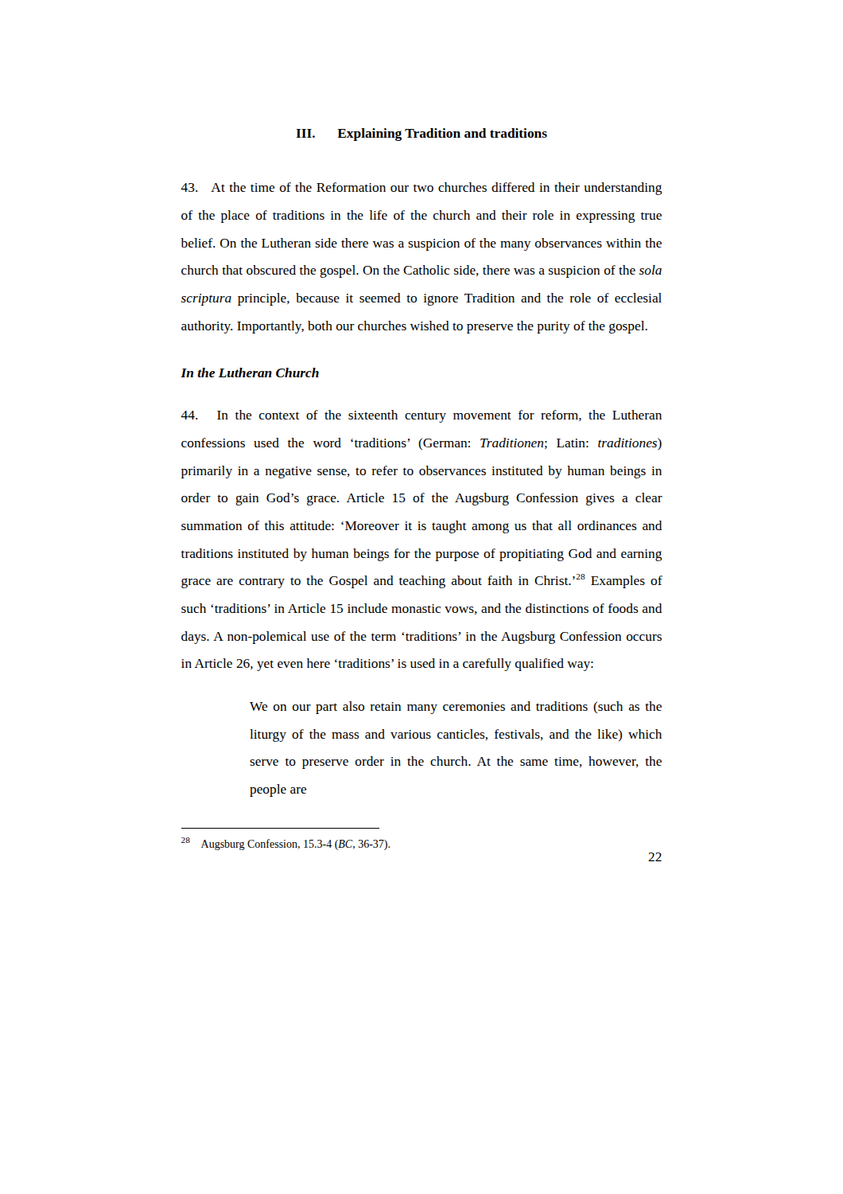III. Explaining Tradition and traditions
43. At the time of the Reformation our two churches differed in their understanding of the place of traditions in the life of the church and their role in expressing true belief. On the Lutheran side there was a suspicion of the many observances within the church that obscured the gospel. On the Catholic side, there was a suspicion of the sola scriptura principle, because it seemed to ignore Tradition and the role of ecclesial authority. Importantly, both our churches wished to preserve the purity of the gospel.
In the Lutheran Church
44. In the context of the sixteenth century movement for reform, the Lutheran confessions used the word ‘traditions’ (German: Traditionen; Latin: traditiones) primarily in a negative sense, to refer to observances instituted by human beings in order to gain God’s grace. Article 15 of the Augsburg Confession gives a clear summation of this attitude: ‘Moreover it is taught among us that all ordinances and traditions instituted by human beings for the purpose of propitiating God and earning grace are contrary to the Gospel and teaching about faith in Christ.’28 Examples of such ‘traditions’ in Article 15 include monastic vows, and the distinctions of foods and days. A non-polemical use of the term ‘traditions’ in the Augsburg Confession occurs in Article 26, yet even here ‘traditions’ is used in a carefully qualified way:
We on our part also retain many ceremonies and traditions (such as the liturgy of the mass and various canticles, festivals, and the like) which serve to preserve order in the church. At the same time, however, the people are
28 Augsburg Confession, 15.3-4 (BC, 36-37).
22